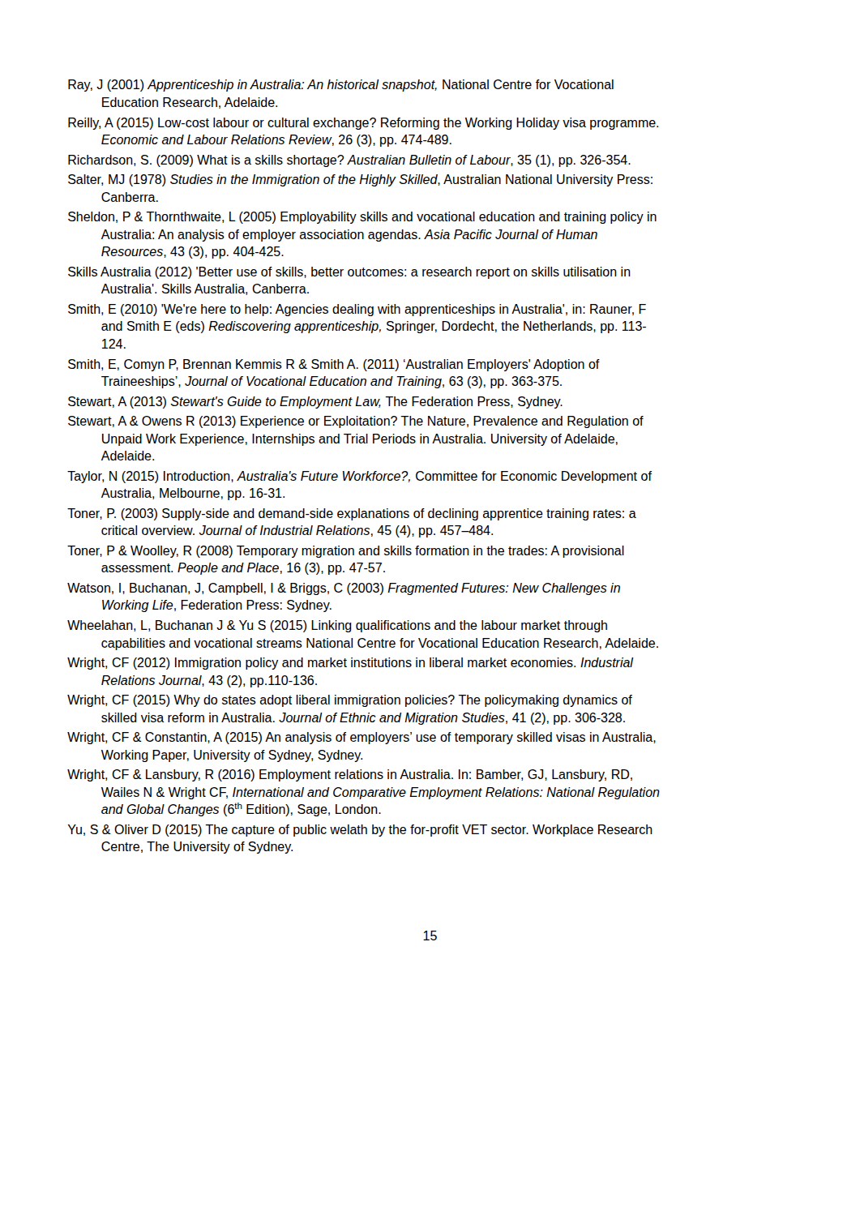Ray, J (2001) Apprenticeship in Australia: An historical snapshot, National Centre for Vocational Education Research, Adelaide.
Reilly, A (2015) Low-cost labour or cultural exchange? Reforming the Working Holiday visa programme. Economic and Labour Relations Review, 26 (3), pp. 474-489.
Richardson, S. (2009) What is a skills shortage? Australian Bulletin of Labour, 35 (1), pp. 326-354.
Salter, MJ (1978) Studies in the Immigration of the Highly Skilled, Australian National University Press: Canberra.
Sheldon, P & Thornthwaite, L (2005) Employability skills and vocational education and training policy in Australia: An analysis of employer association agendas. Asia Pacific Journal of Human Resources, 43 (3), pp. 404-425.
Skills Australia (2012) 'Better use of skills, better outcomes: a research report on skills utilisation in Australia'. Skills Australia, Canberra.
Smith, E (2010) 'We're here to help: Agencies dealing with apprenticeships in Australia', in: Rauner, F and Smith E (eds) Rediscovering apprenticeship, Springer, Dordecht, the Netherlands, pp. 113-124.
Smith, E, Comyn P, Brennan Kemmis R & Smith A. (2011) ‘Australian Employers' Adoption of Traineeships’, Journal of Vocational Education and Training, 63 (3), pp. 363-375.
Stewart, A (2013) Stewart's Guide to Employment Law, The Federation Press, Sydney.
Stewart, A & Owens R (2013) Experience or Exploitation? The Nature, Prevalence and Regulation of Unpaid Work Experience, Internships and Trial Periods in Australia. University of Adelaide, Adelaide.
Taylor, N (2015) Introduction, Australia's Future Workforce?, Committee for Economic Development of Australia, Melbourne, pp. 16-31.
Toner, P. (2003) Supply-side and demand-side explanations of declining apprentice training rates: a critical overview. Journal of Industrial Relations, 45 (4), pp. 457–484.
Toner, P & Woolley, R (2008) Temporary migration and skills formation in the trades: A provisional assessment. People and Place, 16 (3), pp. 47-57.
Watson, I, Buchanan, J, Campbell, I & Briggs, C (2003) Fragmented Futures: New Challenges in Working Life, Federation Press: Sydney.
Wheelahan, L, Buchanan J & Yu S (2015) Linking qualifications and the labour market through capabilities and vocational streams National Centre for Vocational Education Research, Adelaide.
Wright, CF (2012) Immigration policy and market institutions in liberal market economies. Industrial Relations Journal, 43 (2), pp.110-136.
Wright, CF (2015) Why do states adopt liberal immigration policies? The policymaking dynamics of skilled visa reform in Australia. Journal of Ethnic and Migration Studies, 41 (2), pp. 306-328.
Wright, CF & Constantin, A (2015) An analysis of employers’ use of temporary skilled visas in Australia, Working Paper, University of Sydney, Sydney.
Wright, CF & Lansbury, R (2016) Employment relations in Australia. In: Bamber, GJ, Lansbury, RD, Wailes N & Wright CF, International and Comparative Employment Relations: National Regulation and Global Changes (6th Edition), Sage, London.
Yu, S & Oliver D (2015) The capture of public welath by the for-profit VET sector. Workplace Research Centre, The University of Sydney.
15